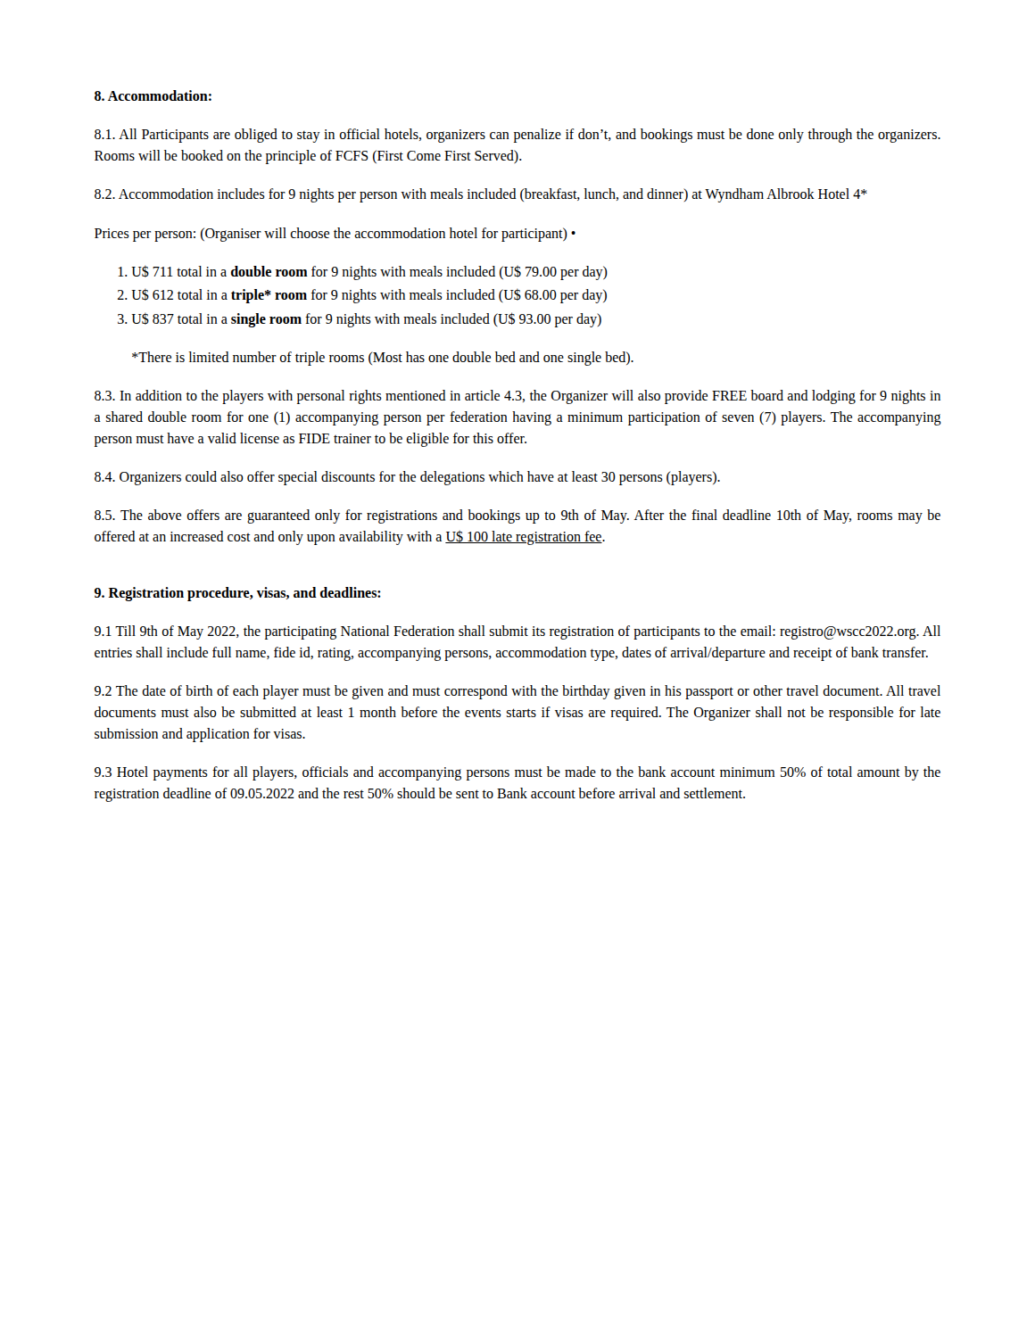8. Accommodation:
8.1. All Participants are obliged to stay in official hotels, organizers can penalize if don’t, and bookings must be done only through the organizers. Rooms will be booked on the principle of FCFS (First Come First Served).
8.2. Accommodation includes for 9 nights per person with meals included (breakfast, lunch, and dinner) at Wyndham Albrook Hotel 4*
Prices per person: (Organiser will choose the accommodation hotel for participant) •
U$ 711 total in a double room for 9 nights with meals included (U$ 79.00 per day)
U$ 612 total in a triple* room for 9 nights with meals included (U$ 68.00 per day)
U$ 837 total in a single room for 9 nights with meals included (U$ 93.00 per day)
*There is limited number of triple rooms (Most has one double bed and one single bed).
8.3. In addition to the players with personal rights mentioned in article 4.3, the Organizer will also provide FREE board and lodging for 9 nights in a shared double room for one (1) accompanying person per federation having a minimum participation of seven (7) players. The accompanying person must have a valid license as FIDE trainer to be eligible for this offer.
8.4. Organizers could also offer special discounts for the delegations which have at least 30 persons (players).
8.5. The above offers are guaranteed only for registrations and bookings up to 9th of May. After the final deadline 10th of May, rooms may be offered at an increased cost and only upon availability with a U$ 100 late registration fee.
9. Registration procedure, visas, and deadlines:
9.1 Till 9th of May 2022, the participating National Federation shall submit its registration of participants to the email: registro@wscc2022.org. All entries shall include full name, fide id, rating, accompanying persons, accommodation type, dates of arrival/departure and receipt of bank transfer.
9.2 The date of birth of each player must be given and must correspond with the birthday given in his passport or other travel document. All travel documents must also be submitted at least 1 month before the events starts if visas are required. The Organizer shall not be responsible for late submission and application for visas.
9.3 Hotel payments for all players, officials and accompanying persons must be made to the bank account minimum 50% of total amount by the registration deadline of 09.05.2022 and the rest 50% should be sent to Bank account before arrival and settlement.